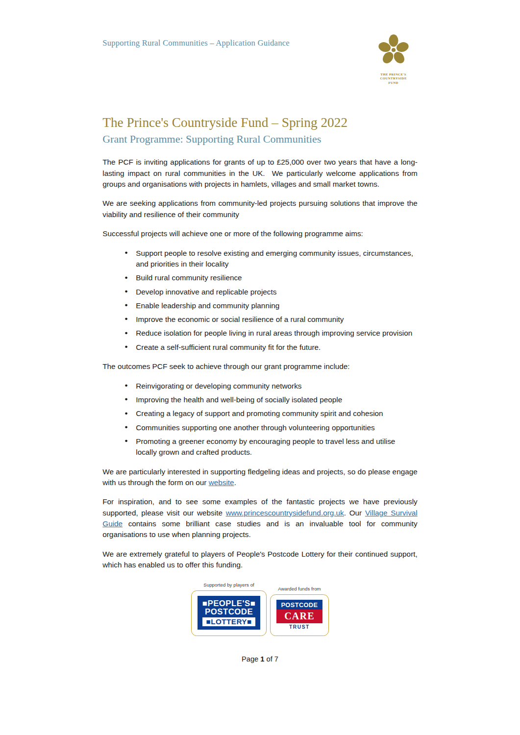Supporting Rural Communities – Application Guidance
The Prince's
Countryside
Fund
The Prince's Countryside Fund – Spring 2022
Grant Programme: Supporting Rural Communities
The PCF is inviting applications for grants of up to £25,000 over two years that have a long-lasting impact on rural communities in the UK. We particularly welcome applications from groups and organisations with projects in hamlets, villages and small market towns.
We are seeking applications from community-led projects pursuing solutions that improve the viability and resilience of their community
Successful projects will achieve one or more of the following programme aims:
Support people to resolve existing and emerging community issues, circumstances, and priorities in their locality
Build rural community resilience
Develop innovative and replicable projects
Enable leadership and community planning
Improve the economic or social resilience of a rural community
Reduce isolation for people living in rural areas through improving service provision
Create a self-sufficient rural community fit for the future.
The outcomes PCF seek to achieve through our grant programme include:
Reinvigorating or developing community networks
Improving the health and well-being of socially isolated people
Creating a legacy of support and promoting community spirit and cohesion
Communities supporting one another through volunteering opportunities
Promoting a greener economy by encouraging people to travel less and utilise locally grown and crafted products.
We are particularly interested in supporting fledgeling ideas and projects, so do please engage with us through the form on our website.
For inspiration, and to see some examples of the fantastic projects we have previously supported, please visit our website www.princescountrysidefund.org.uk. Our Village Survival Guide contains some brilliant case studies and is an invaluable tool for community organisations to use when planning projects.
We are extremely grateful to players of People's Postcode Lottery for their continued support, which has enabled us to offer this funding.
Supported by players of
■PEOPLE'S■ POSTCODE ■LOTTERY■
Awarded funds from
POSTCODE CARE TRUST
Page 1 of 7